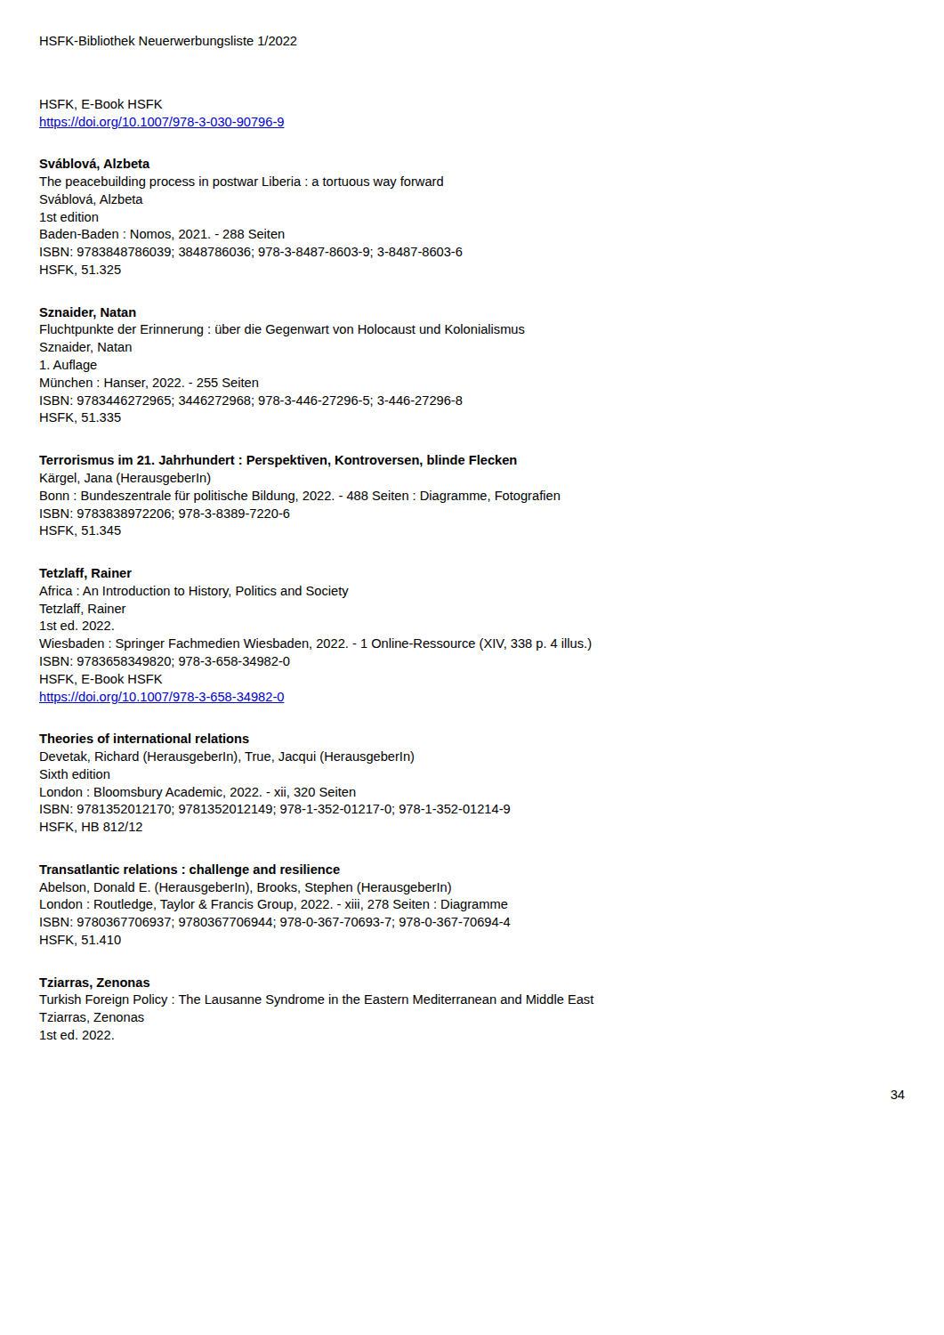HSFK-Bibliothek Neuerwerbungsliste 1/2022
HSFK, E-Book HSFK
https://doi.org/10.1007/978-3-030-90796-9
Sváblová, Alzbeta
The peacebuilding process in postwar Liberia : a tortuous way forward
Sváblová, Alzbeta
1st edition
Baden-Baden : Nomos, 2021. - 288 Seiten
ISBN: 9783848786039; 3848786036; 978-3-8487-8603-9; 3-8487-8603-6
HSFK, 51.325
Sznaider, Natan
Fluchtpunkte der Erinnerung : über die Gegenwart von Holocaust und Kolonialismus
Sznaider, Natan
1. Auflage
München : Hanser, 2022. - 255 Seiten
ISBN: 9783446272965; 3446272968; 978-3-446-27296-5; 3-446-27296-8
HSFK, 51.335
Terrorismus im 21. Jahrhundert : Perspektiven, Kontroversen, blinde Flecken
Kärgel, Jana (HerausgeberIn)
Bonn : Bundeszentrale für politische Bildung, 2022. - 488 Seiten : Diagramme, Fotografien
ISBN: 9783838972206; 978-3-8389-7220-6
HSFK, 51.345
Tetzlaff, Rainer
Africa : An Introduction to History, Politics and Society
Tetzlaff, Rainer
1st ed. 2022.
Wiesbaden : Springer Fachmedien Wiesbaden, 2022. - 1 Online-Ressource (XIV, 338 p. 4 illus.)
ISBN: 9783658349820; 978-3-658-34982-0
HSFK, E-Book HSFK
https://doi.org/10.1007/978-3-658-34982-0
Theories of international relations
Devetak, Richard (HerausgeberIn), True, Jacqui (HerausgeberIn)
Sixth edition
London : Bloomsbury Academic, 2022. - xii, 320 Seiten
ISBN: 9781352012170; 9781352012149; 978-1-352-01217-0; 978-1-352-01214-9
HSFK, HB 812/12
Transatlantic relations : challenge and resilience
Abelson, Donald E. (HerausgeberIn), Brooks, Stephen (HerausgeberIn)
London : Routledge, Taylor & Francis Group, 2022. - xiii, 278 Seiten : Diagramme
ISBN: 9780367706937; 9780367706944; 978-0-367-70693-7; 978-0-367-70694-4
HSFK, 51.410
Tziarras, Zenonas
Turkish Foreign Policy : The Lausanne Syndrome in the Eastern Mediterranean and Middle East
Tziarras, Zenonas
1st ed. 2022.
34